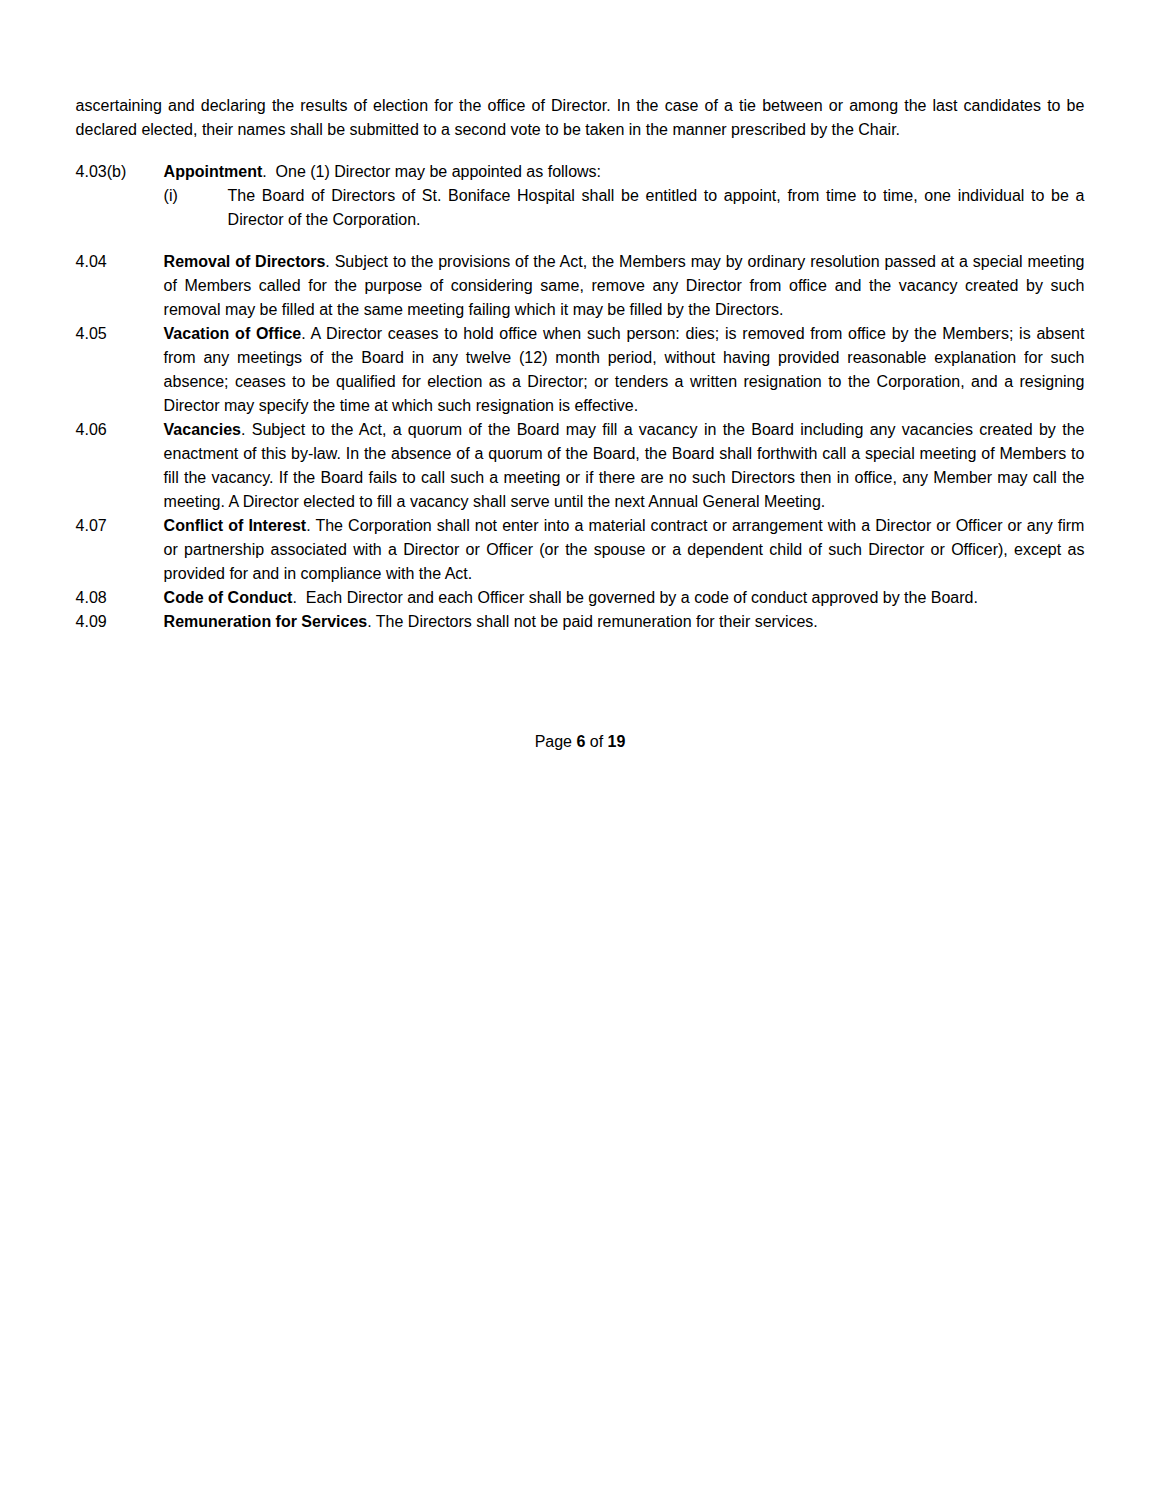ascertaining and declaring the results of election for the office of Director. In the case of a tie between or among the last candidates to be declared elected, their names shall be submitted to a second vote to be taken in the manner prescribed by the Chair.
4.03(b)
Appointment. One (1) Director may be appointed as follows:
(i)
The Board of Directors of St. Boniface Hospital shall be entitled to appoint, from time to time, one individual to be a Director of the Corporation.
4.04
Removal of Directors. Subject to the provisions of the Act, the Members may by ordinary resolution passed at a special meeting of Members called for the purpose of considering same, remove any Director from office and the vacancy created by such removal may be filled at the same meeting failing which it may be filled by the Directors.
4.05
Vacation of Office. A Director ceases to hold office when such person: dies; is removed from office by the Members; is absent from any meetings of the Board in any twelve (12) month period, without having provided reasonable explanation for such absence; ceases to be qualified for election as a Director; or tenders a written resignation to the Corporation, and a resigning Director may specify the time at which such resignation is effective.
4.06
Vacancies. Subject to the Act, a quorum of the Board may fill a vacancy in the Board including any vacancies created by the enactment of this by-law. In the absence of a quorum of the Board, the Board shall forthwith call a special meeting of Members to fill the vacancy. If the Board fails to call such a meeting or if there are no such Directors then in office, any Member may call the meeting. A Director elected to fill a vacancy shall serve until the next Annual General Meeting.
4.07
Conflict of Interest. The Corporation shall not enter into a material contract or arrangement with a Director or Officer or any firm or partnership associated with a Director or Officer (or the spouse or a dependent child of such Director or Officer), except as provided for and in compliance with the Act.
4.08
Code of Conduct. Each Director and each Officer shall be governed by a code of conduct approved by the Board.
4.09
Remuneration for Services. The Directors shall not be paid remuneration for their services.
Page 6 of 19